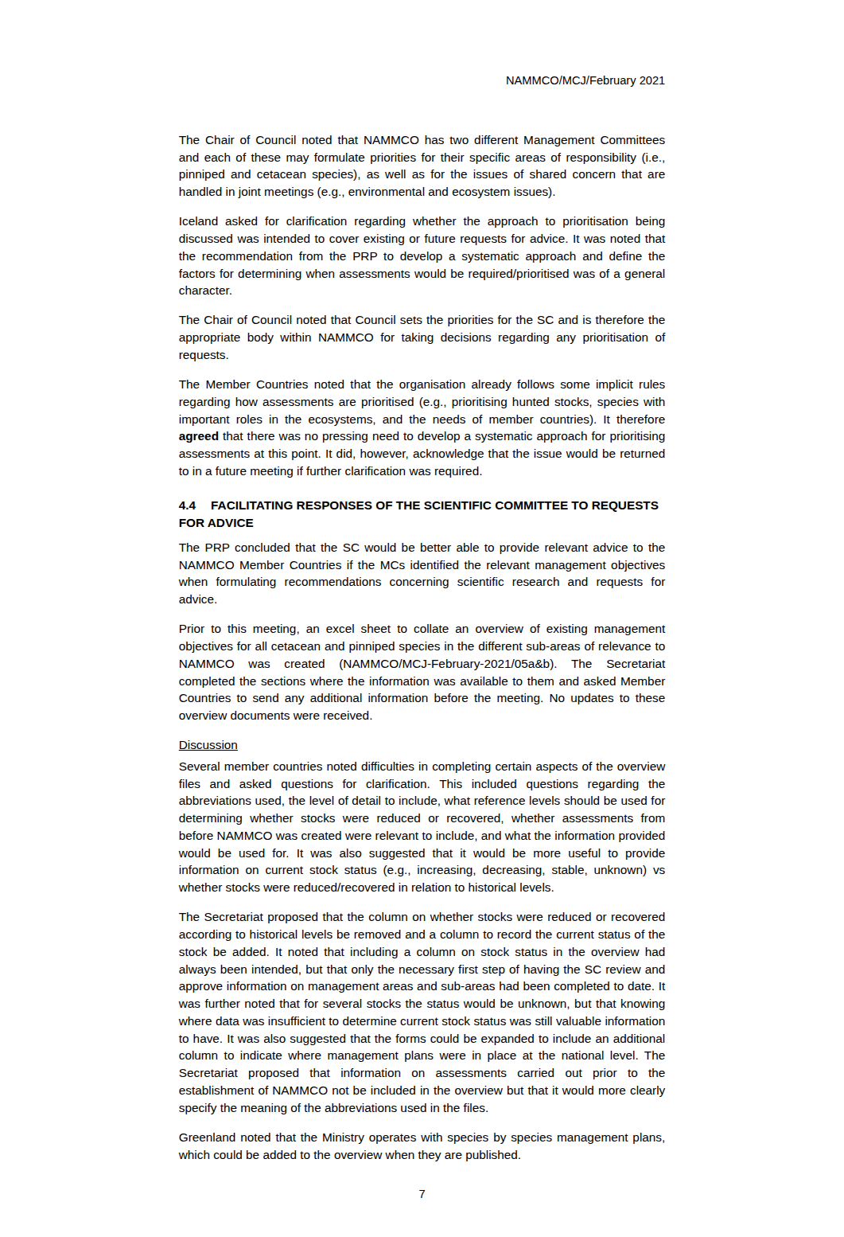NAMMCO/MCJ/February 2021
The Chair of Council noted that NAMMCO has two different Management Committees and each of these may formulate priorities for their specific areas of responsibility (i.e., pinniped and cetacean species), as well as for the issues of shared concern that are handled in joint meetings (e.g., environmental and ecosystem issues).
Iceland asked for clarification regarding whether the approach to prioritisation being discussed was intended to cover existing or future requests for advice. It was noted that the recommendation from the PRP to develop a systematic approach and define the factors for determining when assessments would be required/prioritised was of a general character.
The Chair of Council noted that Council sets the priorities for the SC and is therefore the appropriate body within NAMMCO for taking decisions regarding any prioritisation of requests.
The Member Countries noted that the organisation already follows some implicit rules regarding how assessments are prioritised (e.g., prioritising hunted stocks, species with important roles in the ecosystems, and the needs of member countries). It therefore agreed that there was no pressing need to develop a systematic approach for prioritising assessments at this point. It did, however, acknowledge that the issue would be returned to in a future meeting if further clarification was required.
4.4 FACILITATING RESPONSES OF THE SCIENTIFIC COMMITTEE TO REQUESTS FOR ADVICE
The PRP concluded that the SC would be better able to provide relevant advice to the NAMMCO Member Countries if the MCs identified the relevant management objectives when formulating recommendations concerning scientific research and requests for advice.
Prior to this meeting, an excel sheet to collate an overview of existing management objectives for all cetacean and pinniped species in the different sub-areas of relevance to NAMMCO was created (NAMMCO/MCJ-February-2021/05a&b). The Secretariat completed the sections where the information was available to them and asked Member Countries to send any additional information before the meeting. No updates to these overview documents were received.
Discussion
Several member countries noted difficulties in completing certain aspects of the overview files and asked questions for clarification. This included questions regarding the abbreviations used, the level of detail to include, what reference levels should be used for determining whether stocks were reduced or recovered, whether assessments from before NAMMCO was created were relevant to include, and what the information provided would be used for. It was also suggested that it would be more useful to provide information on current stock status (e.g., increasing, decreasing, stable, unknown) vs whether stocks were reduced/recovered in relation to historical levels.
The Secretariat proposed that the column on whether stocks were reduced or recovered according to historical levels be removed and a column to record the current status of the stock be added. It noted that including a column on stock status in the overview had always been intended, but that only the necessary first step of having the SC review and approve information on management areas and sub-areas had been completed to date. It was further noted that for several stocks the status would be unknown, but that knowing where data was insufficient to determine current stock status was still valuable information to have. It was also suggested that the forms could be expanded to include an additional column to indicate where management plans were in place at the national level. The Secretariat proposed that information on assessments carried out prior to the establishment of NAMMCO not be included in the overview but that it would more clearly specify the meaning of the abbreviations used in the files.
Greenland noted that the Ministry operates with species by species management plans, which could be added to the overview when they are published.
7